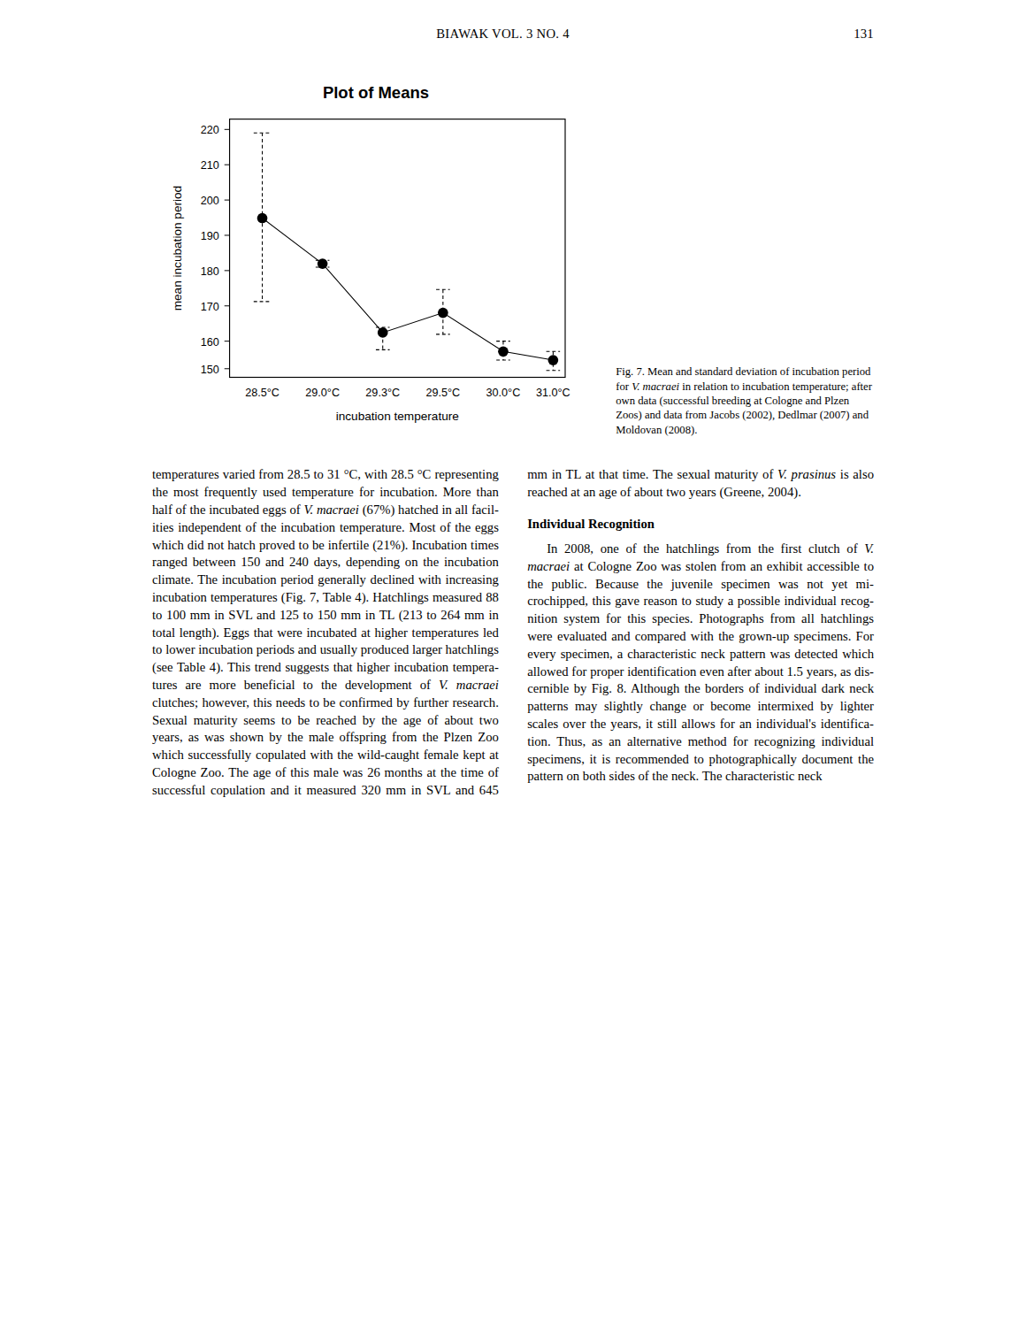BIAWAK VOL. 3 NO. 4 131
Plot of Means Mean incubation period (days) decreases overall as incubation temperature increases from 28.5 °C to 31.0 °C, with a local rise at 29.5 °C. Plot of Means 220 210 200 190 180 170 160 150 mean incubation period 28.5°C 29.0°C 29.3°C 29.5°C 30.0°C 31.0°C incubation temperature
Fig. 7. Mean and standard deviation of incubation period for V. macraei in relation to incubation temperature; after own data (successful breeding at Cologne and Plzen Zoos) and data from Jacobs (2002), Dedlmar (2007) and Moldovan (2008).
temperatures varied from 28.5 to 31 °C, with 28.5 °C representing the most frequently used temperature for incubation. More than half of the incubated eggs of V. macraei (67%) hatched in all facilities independent of the incubation temperature. Most of the eggs which did not hatch proved to be infertile (21%). Incubation times ranged between 150 and 240 days, depending on the incubation climate. The incubation period generally declined with increasing incubation temperatures (Fig. 7, Table 4). Hatchlings measured 88 to 100 mm in SVL and 125 to 150 mm in TL (213 to 264 mm in total length). Eggs that were incubated at higher temperatures led to lower incubation periods and usually produced larger hatchlings (see Table 4). This trend suggests that higher incubation temperatures are more beneficial to the development of V. macraei clutches; however, this needs to be confirmed by further research. Sexual maturity seems to be reached by the age of about two years, as was shown by the male offspring from the Plzen Zoo which successfully copulated with the wild-caught female kept at Cologne Zoo. The age of this male was 26 months at the time of successful copulation and it measured 320 mm in SVL and 645 mm in TL at that time. The sexual maturity of V. prasinus is also reached at an age of about two years (Greene, 2004).
Individual Recognition
In 2008, one of the hatchlings from the first clutch of V. macraei at Cologne Zoo was stolen from an exhibit accessible to the public. Because the juvenile specimen was not yet microchipped, this gave reason to study a possible individual recognition system for this species. Photographs from all hatchlings were evaluated and compared with the grown-up specimens. For every specimen, a characteristic neck pattern was detected which allowed for proper identification even after about 1.5 years, as discernible by Fig. 8. Although the borders of individual dark neck patterns may slightly change or become intermixed by lighter scales over the years, it still allows for an individual's identification. Thus, as an alternative method for recognizing individual specimens, it is recommended to photographically document the pattern on both sides of the neck. The characteristic neck